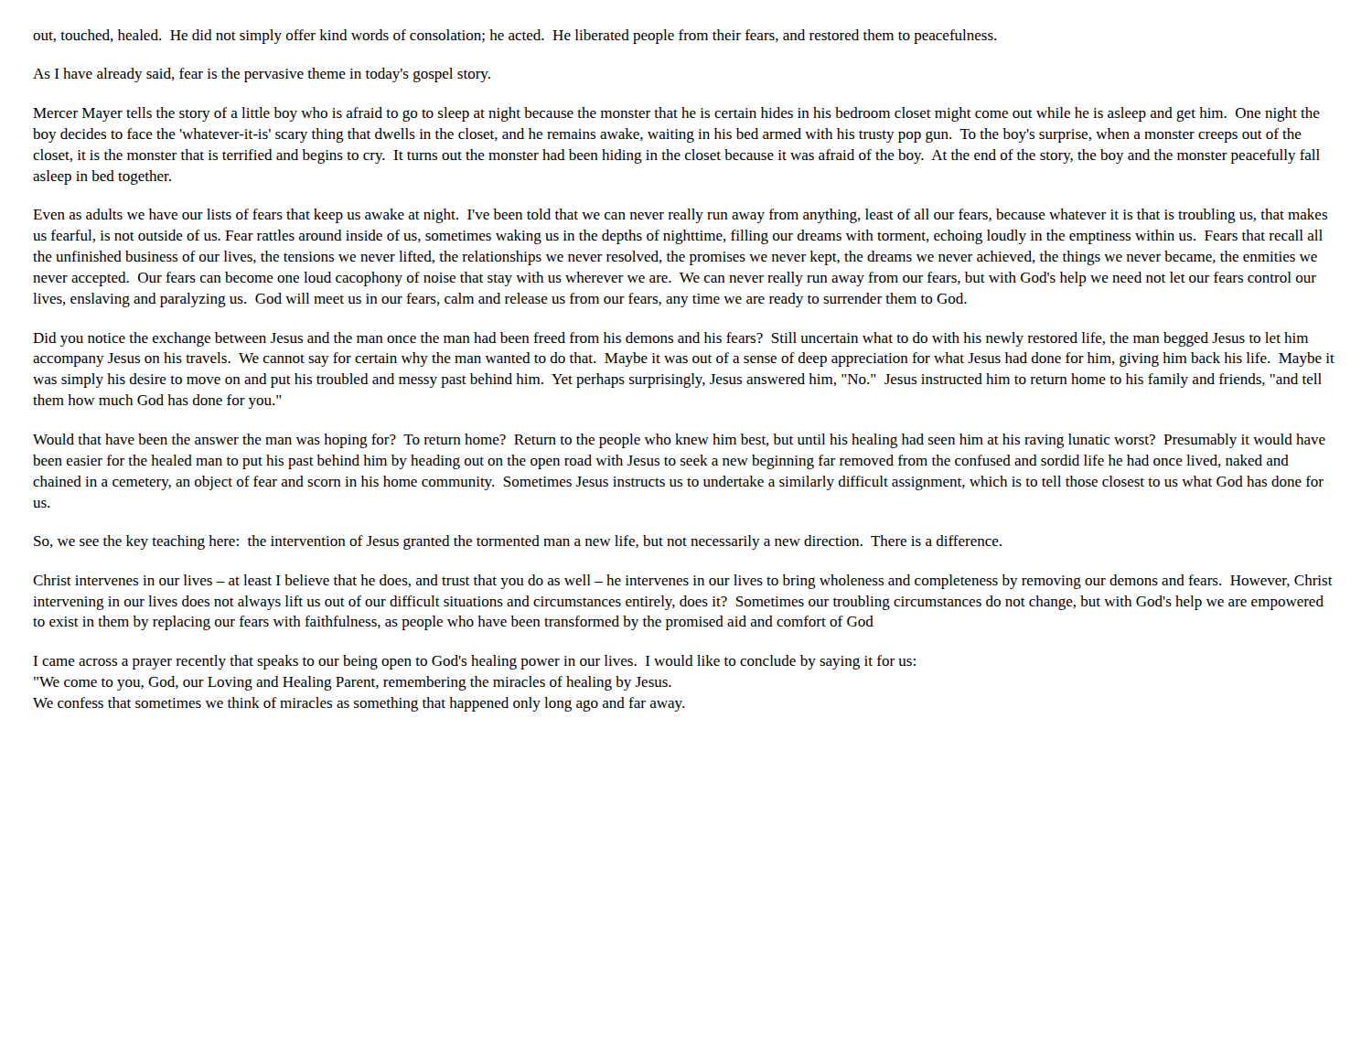out, touched, healed. He did not simply offer kind words of consolation; he acted. He liberated people from their fears, and restored them to peacefulness.
As I have already said, fear is the pervasive theme in today's gospel story.
Mercer Mayer tells the story of a little boy who is afraid to go to sleep at night because the monster that he is certain hides in his bedroom closet might come out while he is asleep and get him. One night the boy decides to face the 'whatever-it-is' scary thing that dwells in the closet, and he remains awake, waiting in his bed armed with his trusty pop gun. To the boy's surprise, when a monster creeps out of the closet, it is the monster that is terrified and begins to cry. It turns out the monster had been hiding in the closet because it was afraid of the boy. At the end of the story, the boy and the monster peacefully fall asleep in bed together.
Even as adults we have our lists of fears that keep us awake at night. I've been told that we can never really run away from anything, least of all our fears, because whatever it is that is troubling us, that makes us fearful, is not outside of us. Fear rattles around inside of us, sometimes waking us in the depths of nighttime, filling our dreams with torment, echoing loudly in the emptiness within us. Fears that recall all the unfinished business of our lives, the tensions we never lifted, the relationships we never resolved, the promises we never kept, the dreams we never achieved, the things we never became, the enmities we never accepted. Our fears can become one loud cacophony of noise that stay with us wherever we are. We can never really run away from our fears, but with God's help we need not let our fears control our lives, enslaving and paralyzing us. God will meet us in our fears, calm and release us from our fears, any time we are ready to surrender them to God.
Did you notice the exchange between Jesus and the man once the man had been freed from his demons and his fears? Still uncertain what to do with his newly restored life, the man begged Jesus to let him accompany Jesus on his travels. We cannot say for certain why the man wanted to do that. Maybe it was out of a sense of deep appreciation for what Jesus had done for him, giving him back his life. Maybe it was simply his desire to move on and put his troubled and messy past behind him. Yet perhaps surprisingly, Jesus answered him, "No." Jesus instructed him to return home to his family and friends, "and tell them how much God has done for you."
Would that have been the answer the man was hoping for? To return home? Return to the people who knew him best, but until his healing had seen him at his raving lunatic worst? Presumably it would have been easier for the healed man to put his past behind him by heading out on the open road with Jesus to seek a new beginning far removed from the confused and sordid life he had once lived, naked and chained in a cemetery, an object of fear and scorn in his home community. Sometimes Jesus instructs us to undertake a similarly difficult assignment, which is to tell those closest to us what God has done for us.
So, we see the key teaching here: the intervention of Jesus granted the tormented man a new life, but not necessarily a new direction. There is a difference.
Christ intervenes in our lives – at least I believe that he does, and trust that you do as well – he intervenes in our lives to bring wholeness and completeness by removing our demons and fears. However, Christ intervening in our lives does not always lift us out of our difficult situations and circumstances entirely, does it? Sometimes our troubling circumstances do not change, but with God's help we are empowered to exist in them by replacing our fears with faithfulness, as people who have been transformed by the promised aid and comfort of God
I came across a prayer recently that speaks to our being open to God's healing power in our lives. I would like to conclude by saying it for us:
"We come to you, God, our Loving and Healing Parent, remembering the miracles of healing by Jesus.
We confess that sometimes we think of miracles as something that happened only long ago and far away.